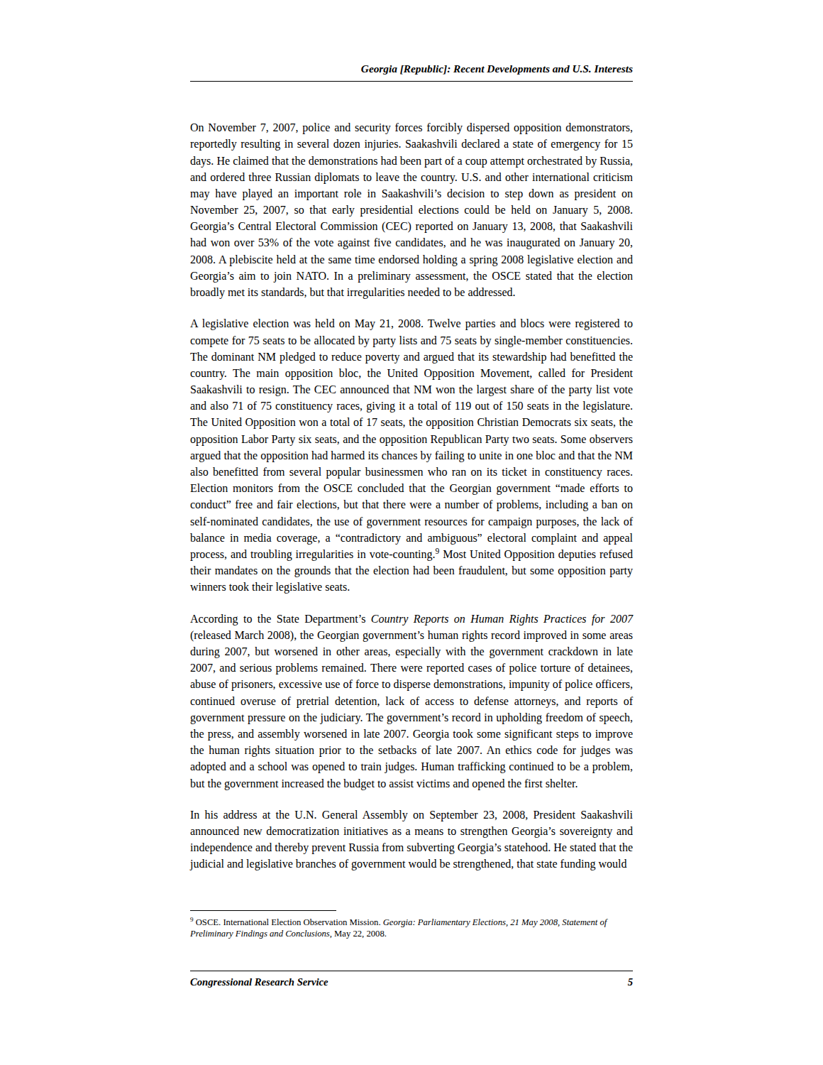Georgia [Republic]: Recent Developments and U.S. Interests
On November 7, 2007, police and security forces forcibly dispersed opposition demonstrators, reportedly resulting in several dozen injuries. Saakashvili declared a state of emergency for 15 days. He claimed that the demonstrations had been part of a coup attempt orchestrated by Russia, and ordered three Russian diplomats to leave the country. U.S. and other international criticism may have played an important role in Saakashvili’s decision to step down as president on November 25, 2007, so that early presidential elections could be held on January 5, 2008. Georgia’s Central Electoral Commission (CEC) reported on January 13, 2008, that Saakashvili had won over 53% of the vote against five candidates, and he was inaugurated on January 20, 2008. A plebiscite held at the same time endorsed holding a spring 2008 legislative election and Georgia’s aim to join NATO. In a preliminary assessment, the OSCE stated that the election broadly met its standards, but that irregularities needed to be addressed.
A legislative election was held on May 21, 2008. Twelve parties and blocs were registered to compete for 75 seats to be allocated by party lists and 75 seats by single-member constituencies. The dominant NM pledged to reduce poverty and argued that its stewardship had benefitted the country. The main opposition bloc, the United Opposition Movement, called for President Saakashvili to resign. The CEC announced that NM won the largest share of the party list vote and also 71 of 75 constituency races, giving it a total of 119 out of 150 seats in the legislature. The United Opposition won a total of 17 seats, the opposition Christian Democrats six seats, the opposition Labor Party six seats, and the opposition Republican Party two seats. Some observers argued that the opposition had harmed its chances by failing to unite in one bloc and that the NM also benefitted from several popular businessmen who ran on its ticket in constituency races. Election monitors from the OSCE concluded that the Georgian government “made efforts to conduct” free and fair elections, but that there were a number of problems, including a ban on self-nominated candidates, the use of government resources for campaign purposes, the lack of balance in media coverage, a “contradictory and ambiguous” electoral complaint and appeal process, and troubling irregularities in vote-counting.9 Most United Opposition deputies refused their mandates on the grounds that the election had been fraudulent, but some opposition party winners took their legislative seats.
According to the State Department’s Country Reports on Human Rights Practices for 2007 (released March 2008), the Georgian government’s human rights record improved in some areas during 2007, but worsened in other areas, especially with the government crackdown in late 2007, and serious problems remained. There were reported cases of police torture of detainees, abuse of prisoners, excessive use of force to disperse demonstrations, impunity of police officers, continued overuse of pretrial detention, lack of access to defense attorneys, and reports of government pressure on the judiciary. The government’s record in upholding freedom of speech, the press, and assembly worsened in late 2007. Georgia took some significant steps to improve the human rights situation prior to the setbacks of late 2007. An ethics code for judges was adopted and a school was opened to train judges. Human trafficking continued to be a problem, but the government increased the budget to assist victims and opened the first shelter.
In his address at the U.N. General Assembly on September 23, 2008, President Saakashvili announced new democratization initiatives as a means to strengthen Georgia’s sovereignty and independence and thereby prevent Russia from subverting Georgia’s statehood. He stated that the judicial and legislative branches of government would be strengthened, that state funding would
9 OSCE. International Election Observation Mission. Georgia: Parliamentary Elections, 21 May 2008, Statement of Preliminary Findings and Conclusions, May 22, 2008.
Congressional Research Service 5